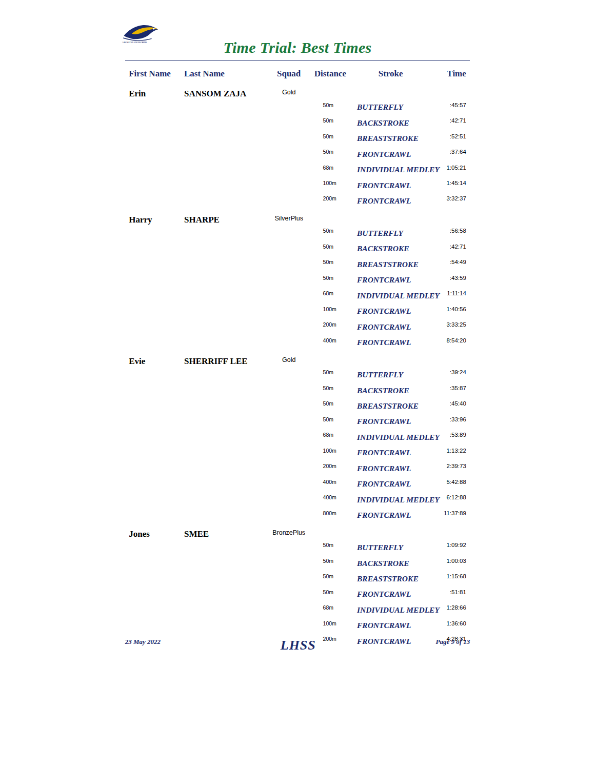LANCASTER & MORECAMBE
Time Trial: Best Times
| First Name | Last Name | Squad | Distance | Stroke | Time |
| --- | --- | --- | --- | --- | --- |
| Erin | SANSOM ZAJA | Gold | | | |
| | | | 50m | BUTTERFLY | :45:57 |
| | | | 50m | BACKSTROKE | :42:71 |
| | | | 50m | BREASTSTROKE | :52:51 |
| | | | 50m | FRONTCRAWL | :37:64 |
| | | | 68m | INDIVIDUAL MEDLEY | 1:05:21 |
| | | | 100m | FRONTCRAWL | 1:45:14 |
| | | | 200m | FRONTCRAWL | 3:32:37 |
| Harry | SHARPE | SilverPlus | | | |
| | | | 50m | BUTTERFLY | :56:58 |
| | | | 50m | BACKSTROKE | :42:71 |
| | | | 50m | BREASTSTROKE | :54:49 |
| | | | 50m | FRONTCRAWL | :43:59 |
| | | | 68m | INDIVIDUAL MEDLEY | 1:11:14 |
| | | | 100m | FRONTCRAWL | 1:40:56 |
| | | | 200m | FRONTCRAWL | 3:33:25 |
| | | | 400m | FRONTCRAWL | 8:54:20 |
| Evie | SHERRIFF LEE | Gold | | | |
| | | | 50m | BUTTERFLY | :39:24 |
| | | | 50m | BACKSTROKE | :35:87 |
| | | | 50m | BREASTSTROKE | :45:40 |
| | | | 50m | FRONTCRAWL | :33:96 |
| | | | 68m | INDIVIDUAL MEDLEY | :53:89 |
| | | | 100m | FRONTCRAWL | 1:13:22 |
| | | | 200m | FRONTCRAWL | 2:39:73 |
| | | | 400m | FRONTCRAWL | 5:42:88 |
| | | | 400m | INDIVIDUAL MEDLEY | 6:12:88 |
| | | | 800m | FRONTCRAWL | 11:37:89 |
| Jones | SMEE | BronzePlus | | | |
| | | | 50m | BUTTERFLY | 1:09:92 |
| | | | 50m | BACKSTROKE | 1:00:03 |
| | | | 50m | BREASTSTROKE | 1:15:68 |
| | | | 50m | FRONTCRAWL | :51:81 |
| | | | 68m | INDIVIDUAL MEDLEY | 1:28:66 |
| | | | 100m | FRONTCRAWL | 1:36:60 |
| | | | 200m | FRONTCRAWL | 4:28:31 |
23 May 2022 Page 9 of 13
LHSS